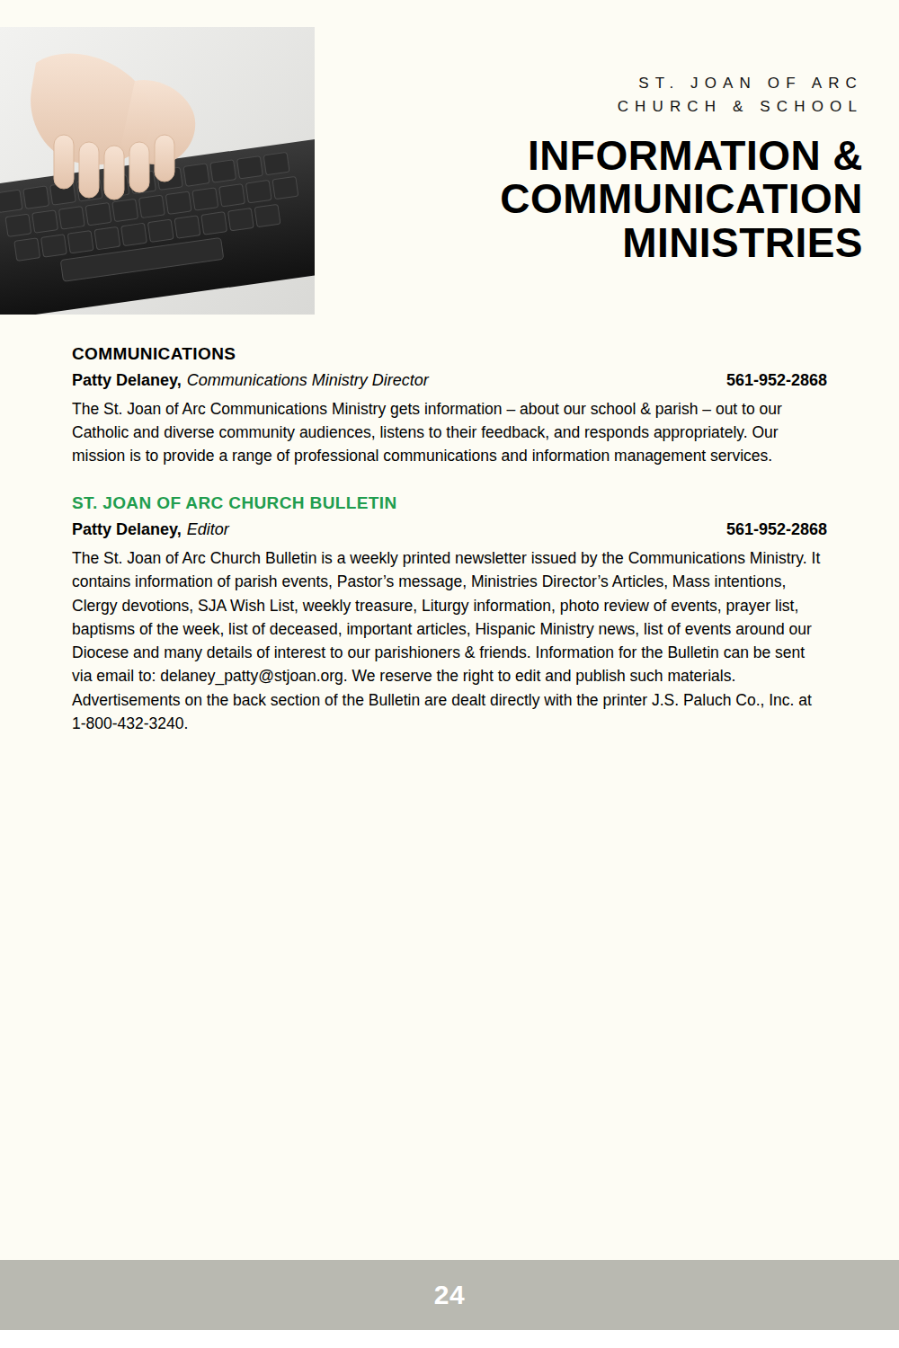ST. JOAN OF ARC
CHURCH & SCHOOL
Information &
Communication Ministries
COMMUNICATIONS
Patty Delaney, Communications Ministry Director 561-952-2868
The St. Joan of Arc Communications Ministry gets information – about our school & parish – out to our Catholic and diverse community audiences, listens to their feedback, and responds appropriately. Our mission is to provide a range of professional communications and information management services.
ST. JOAN OF ARC CHURCH BULLETIN
Patty Delaney, Editor 561-952-2868
The St. Joan of Arc Church Bulletin is a weekly printed newsletter issued by the Communications Ministry. It contains information of parish events, Pastor’s message, Ministries Director’s Articles, Mass intentions, Clergy devotions, SJA Wish List, weekly treasure, Liturgy information, photo review of events, prayer list, baptisms of the week, list of deceased, important articles, Hispanic Ministry news, list of events around our Diocese and many details of interest to our parishioners & friends. Information for the Bulletin can be sent via email to: delaney_patty@stjoan.org. We reserve the right to edit and publish such materials. Advertisements on the back section of the Bulletin are dealt directly with the printer J.S. Paluch Co., Inc. at 1-800-432-3240.
24